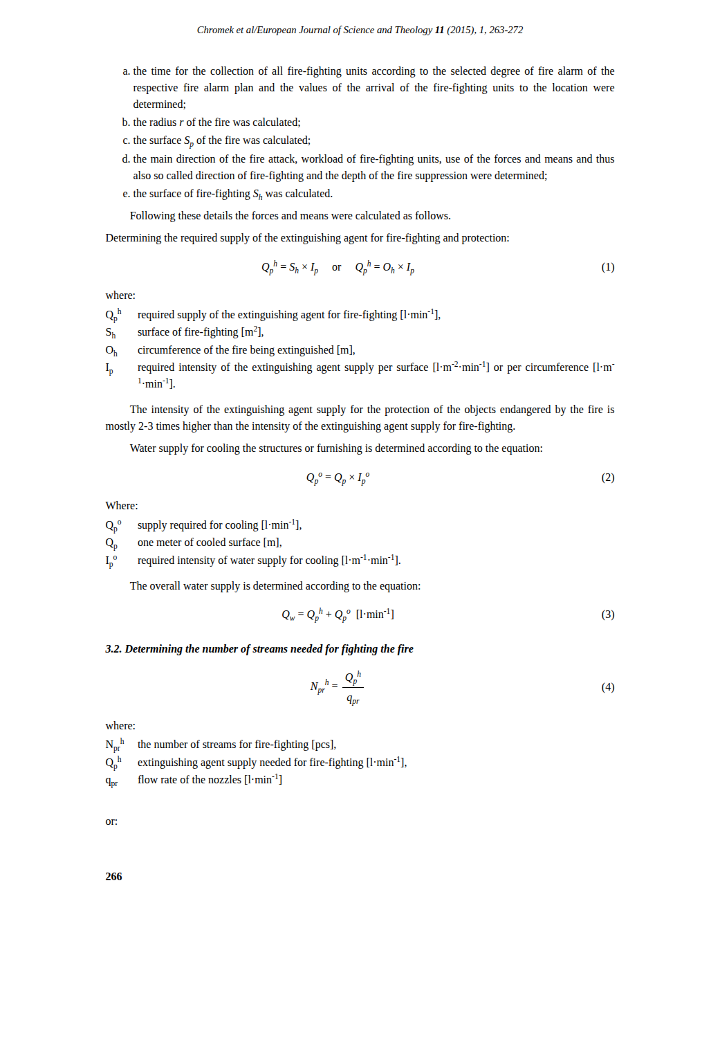Chromek et al/European Journal of Science and Theology 11 (2015), 1, 263-272
the time for the collection of all fire-fighting units according to the selected degree of fire alarm of the respective fire alarm plan and the values of the arrival of the fire-fighting units to the location were determined;
the radius r of the fire was calculated;
the surface Sp of the fire was calculated;
the main direction of the fire attack, workload of fire-fighting units, use of the forces and means and thus also so called direction of fire-fighting and the depth of the fire suppression were determined;
the surface of fire-fighting Sh was calculated.
Following these details the forces and means were calculated as follows.
Determining the required supply of the extinguishing agent for fire-fighting and protection:
Qph = Sh × Ip or Qph = Oh × Ip
(1)
where:
Qph
required supply of the extinguishing agent for fire-fighting [l·min-1],
Sh
surface of fire-fighting [m2],
Oh
circumference of the fire being extinguished [m],
Ip
required intensity of the extinguishing agent supply per surface [l·m-2·min-1] or per circumference [l·m-1·min-1].
The intensity of the extinguishing agent supply for the protection of the objects endangered by the fire is mostly 2-3 times higher than the intensity of the extinguishing agent supply for fire-fighting.
Water supply for cooling the structures or furnishing is determined according to the equation:
Qpo = Qp × Ipo
(2)
Where:
Qpo
supply required for cooling [l·min-1],
Qp
one meter of cooled surface [m],
Ipo
required intensity of water supply for cooling [l·m-1·min-1].
The overall water supply is determined according to the equation:
Qw = Qph + Qpo [l·min-1]
(3)
3.2. Determining the number of streams needed for fighting the fire
Nprh = Qph qpr
(4)
where:
Nprh
the number of streams for fire-fighting [pcs],
Qph
extinguishing agent supply needed for fire-fighting [l·min-1],
qpr
flow rate of the nozzles [l·min-1]
or:
266